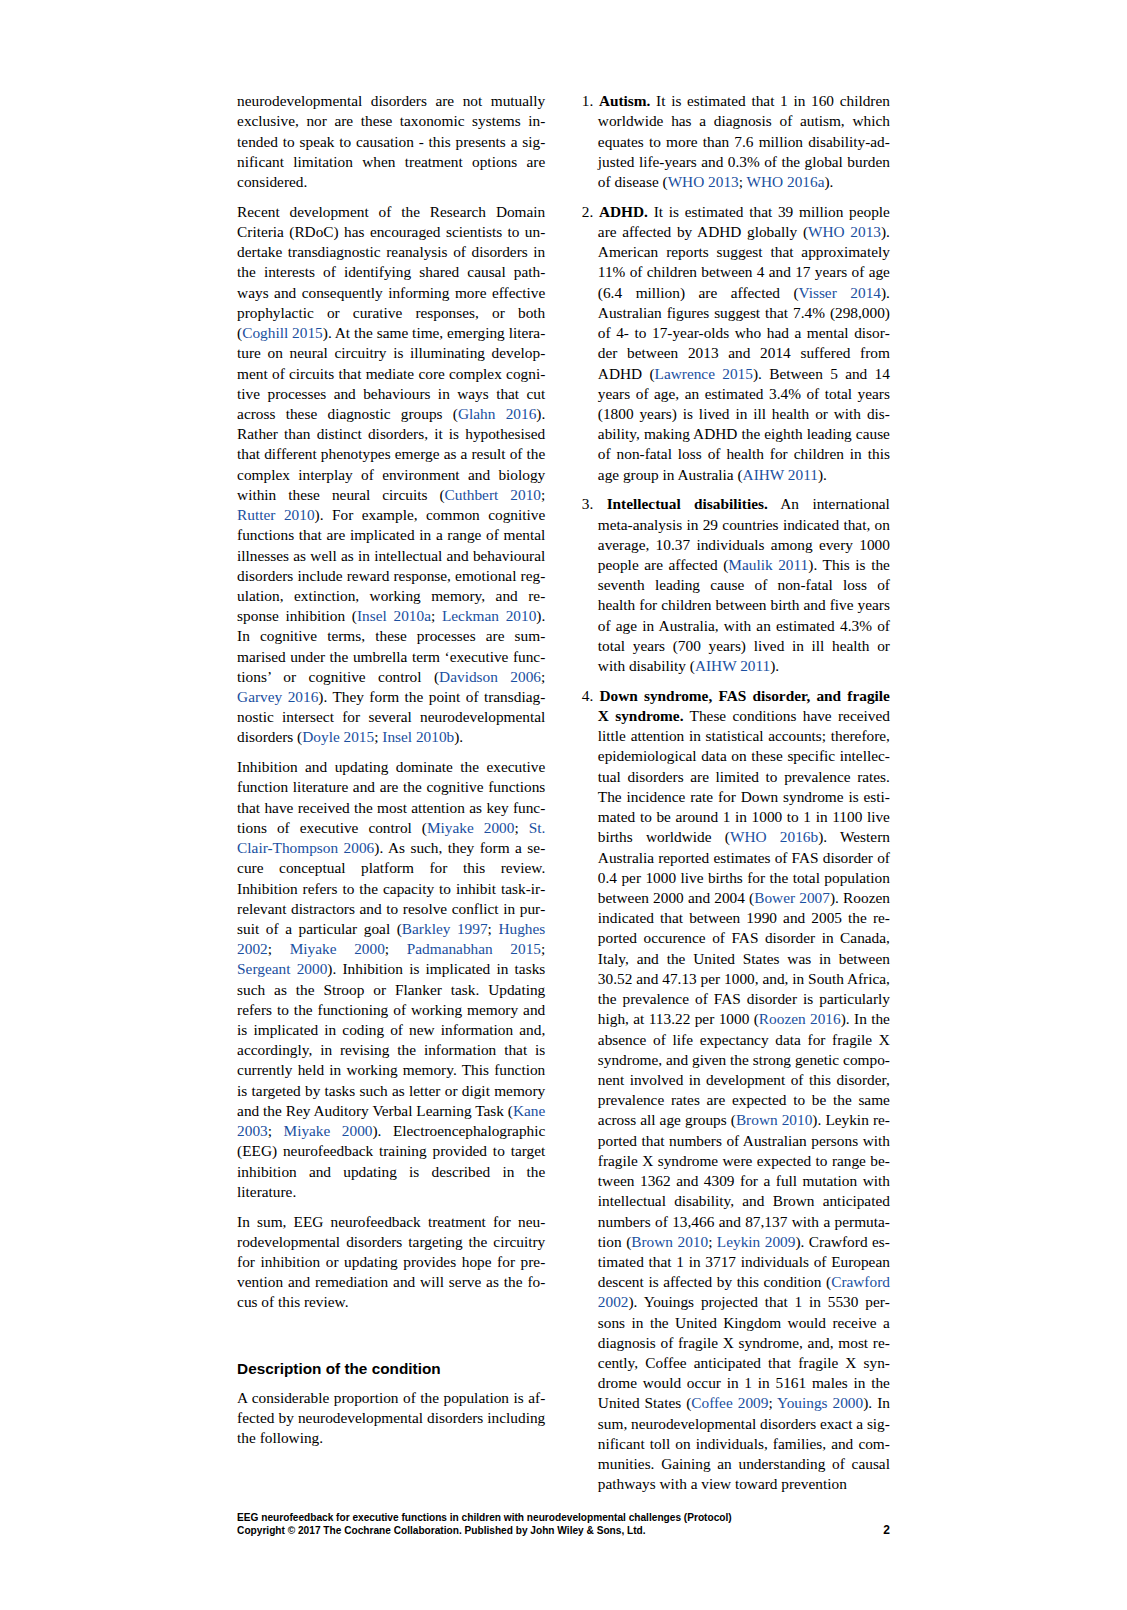neurodevelopmental disorders are not mutually exclusive, nor are these taxonomic systems intended to speak to causation - this presents a significant limitation when treatment options are considered.
Recent development of the Research Domain Criteria (RDoC) has encouraged scientists to undertake transdiagnostic reanalysis of disorders in the interests of identifying shared causal pathways and consequently informing more effective prophylactic or curative responses, or both (Coghill 2015). At the same time, emerging literature on neural circuitry is illuminating development of circuits that mediate core complex cognitive processes and behaviours in ways that cut across these diagnostic groups (Glahn 2016). Rather than distinct disorders, it is hypothesised that different phenotypes emerge as a result of the complex interplay of environment and biology within these neural circuits (Cuthbert 2010; Rutter 2010). For example, common cognitive functions that are implicated in a range of mental illnesses as well as in intellectual and behavioural disorders include reward response, emotional regulation, extinction, working memory, and response inhibition (Insel 2010a; Leckman 2010). In cognitive terms, these processes are summarised under the umbrella term ‘executive functions’ or cognitive control (Davidson 2006; Garvey 2016). They form the point of transdiagnostic intersect for several neurodevelopmental disorders (Doyle 2015; Insel 2010b).
Inhibition and updating dominate the executive function literature and are the cognitive functions that have received the most attention as key functions of executive control (Miyake 2000; St. Clair-Thompson 2006). As such, they form a secure conceptual platform for this review. Inhibition refers to the capacity to inhibit task-irrelevant distractors and to resolve conflict in pursuit of a particular goal (Barkley 1997; Hughes 2002; Miyake 2000; Padmanabhan 2015; Sergeant 2000). Inhibition is implicated in tasks such as the Stroop or Flanker task. Updating refers to the functioning of working memory and is implicated in coding of new information and, accordingly, in revising the information that is currently held in working memory. This function is targeted by tasks such as letter or digit memory and the Rey Auditory Verbal Learning Task (Kane 2003; Miyake 2000). Electroencephalographic (EEG) neurofeedback training provided to target inhibition and updating is described in the literature.
In sum, EEG neurofeedback treatment for neurodevelopmental disorders targeting the circuitry for inhibition or updating provides hope for prevention and remediation and will serve as the focus of this review.
Description of the condition
A considerable proportion of the population is affected by neurodevelopmental disorders including the following.
1. Autism. It is estimated that 1 in 160 children worldwide has a diagnosis of autism, which equates to more than 7.6 million disability-adjusted life-years and 0.3% of the global burden of disease (WHO 2013; WHO 2016a).
2. ADHD. It is estimated that 39 million people are affected by ADHD globally (WHO 2013). American reports suggest that approximately 11% of children between 4 and 17 years of age (6.4 million) are affected (Visser 2014). Australian figures suggest that 7.4% (298,000) of 4- to 17-year-olds who had a mental disorder between 2013 and 2014 suffered from ADHD (Lawrence 2015). Between 5 and 14 years of age, an estimated 3.4% of total years (1800 years) is lived in ill health or with disability, making ADHD the eighth leading cause of non-fatal loss of health for children in this age group in Australia (AIHW 2011).
3. Intellectual disabilities. An international meta-analysis in 29 countries indicated that, on average, 10.37 individuals among every 1000 people are affected (Maulik 2011). This is the seventh leading cause of non-fatal loss of health for children between birth and five years of age in Australia, with an estimated 4.3% of total years (700 years) lived in ill health or with disability (AIHW 2011).
4. Down syndrome, FAS disorder, and fragile X syndrome. These conditions have received little attention in statistical accounts; therefore, epidemiological data on these specific intellectual disorders are limited to prevalence rates. The incidence rate for Down syndrome is estimated to be around 1 in 1000 to 1 in 1100 live births worldwide (WHO 2016b). Western Australia reported estimates of FAS disorder of 0.4 per 1000 live births for the total population between 2000 and 2004 (Bower 2007). Roozen indicated that between 1990 and 2005 the reported occurence of FAS disorder in Canada, Italy, and the United States was in between 30.52 and 47.13 per 1000, and, in South Africa, the prevalence of FAS disorder is particularly high, at 113.22 per 1000 (Roozen 2016). In the absence of life expectancy data for fragile X syndrome, and given the strong genetic component involved in development of this disorder, prevalence rates are expected to be the same across all age groups (Brown 2010). Leykin reported that numbers of Australian persons with fragile X syndrome were expected to range between 1362 and 4309 for a full mutation with intellectual disability, and Brown anticipated numbers of 13,466 and 87,137 with a permutation (Brown 2010; Leykin 2009). Crawford estimated that 1 in 3717 individuals of European descent is affected by this condition (Crawford 2002). Youings projected that 1 in 5530 persons in the United Kingdom would receive a diagnosis of fragile X syndrome, and, most recently, Coffee anticipated that fragile X syndrome would occur in 1 in 5161 males in the United States (Coffee 2009; Youings 2000). In sum, neurodevelopmental disorders exact a significant toll on individuals, families, and communities. Gaining an understanding of causal pathways with a view toward prevention
EEG neurofeedback for executive functions in children with neurodevelopmental challenges (Protocol)
Copyright © 2017 The Cochrane Collaboration. Published by John Wiley & Sons, Ltd.
2